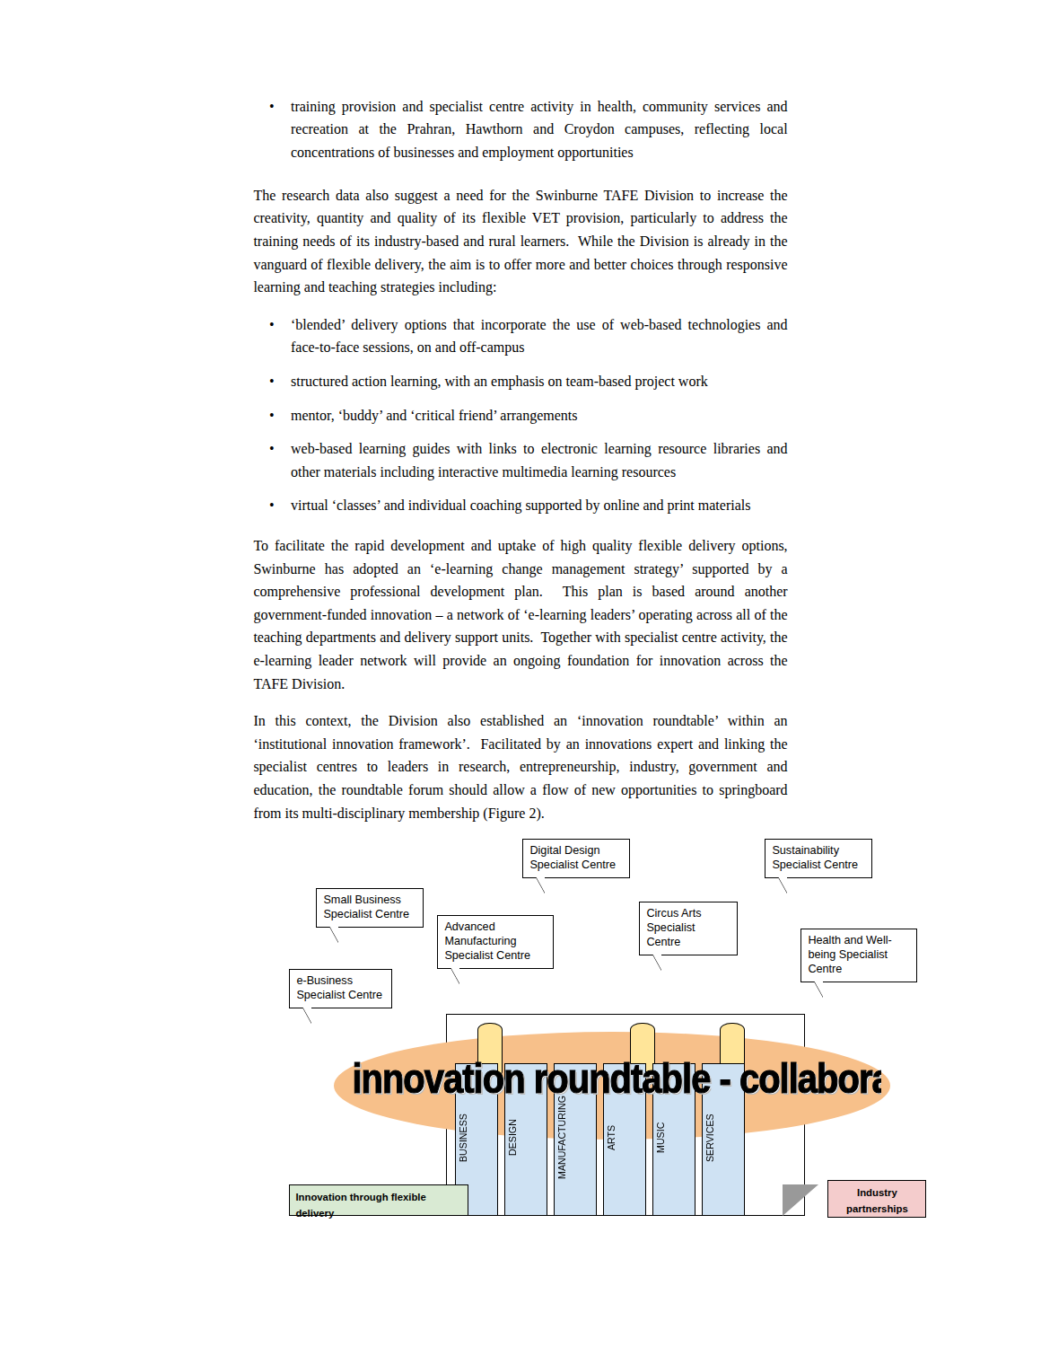training provision and specialist centre activity in health, community services and recreation at the Prahran, Hawthorn and Croydon campuses, reflecting local concentrations of businesses and employment opportunities
The research data also suggest a need for the Swinburne TAFE Division to increase the creativity, quantity and quality of its flexible VET provision, particularly to address the training needs of its industry-based and rural learners. While the Division is already in the vanguard of flexible delivery, the aim is to offer more and better choices through responsive learning and teaching strategies including:
‘blended’ delivery options that incorporate the use of web-based technologies and face-to-face sessions, on and off-campus
structured action learning, with an emphasis on team-based project work
mentor, ‘buddy’ and ‘critical friend’ arrangements
web-based learning guides with links to electronic learning resource libraries and other materials including interactive multimedia learning resources
virtual ‘classes’ and individual coaching supported by online and print materials
To facilitate the rapid development and uptake of high quality flexible delivery options, Swinburne has adopted an ‘e-learning change management strategy’ supported by a comprehensive professional development plan. This plan is based around another government-funded innovation – a network of ‘e-learning leaders’ operating across all of the teaching departments and delivery support units. Together with specialist centre activity, the e-learning leader network will provide an ongoing foundation for innovation across the TAFE Division.
In this context, the Division also established an ‘innovation roundtable’ within an ‘institutional innovation framework’. Facilitated by an innovations expert and linking the specialist centres to leaders in research, entrepreneurship, industry, government and education, the roundtable forum should allow a flow of new opportunities to springboard from its multi-disciplinary membership (Figure 2).
Digital Design Specialist Centre
Sustainability Specialist Centre
Small Business Specialist Centre
Advanced Manufacturing Specialist Centre
Circus Arts Specialist Centre
Health and Well-being Specialist Centre
e-Business Specialist Centre
BUSINESS
DESIGN
MANUFACTURING
ARTS
MUSIC
SERVICES
innovation roundtable - collaboration & research
Innovation through flexible delivery
Industry partnerships
8